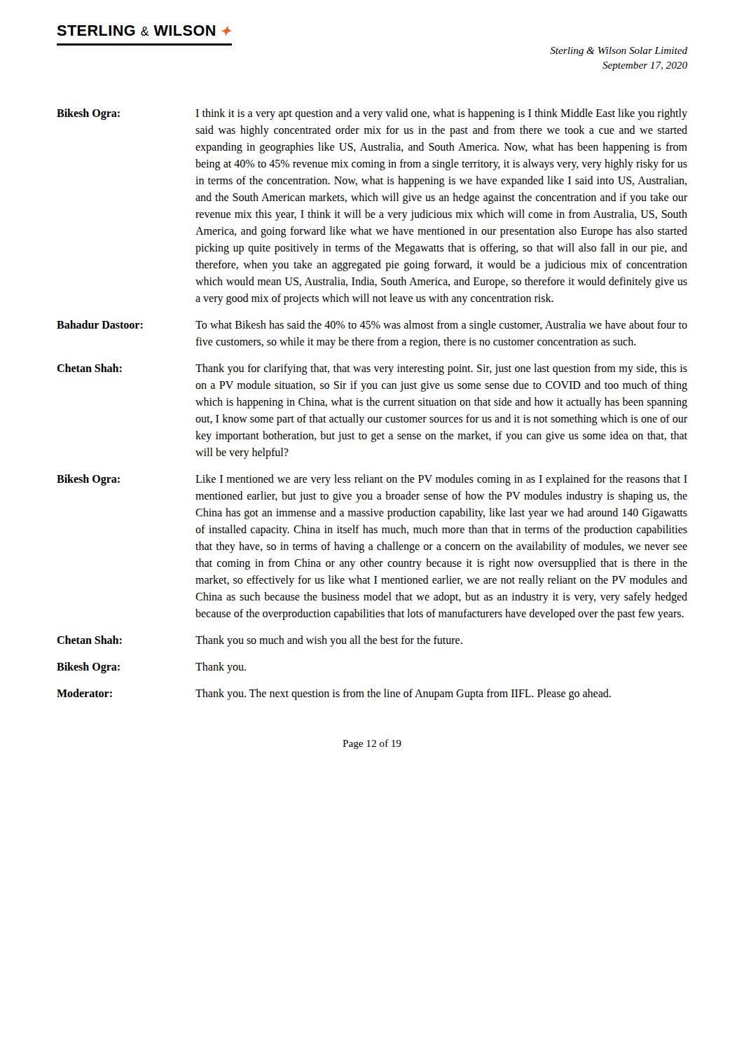STERLING & WILSON✦
Sterling & Wilson Solar Limited
September 17, 2020
| Bikesh Ogra: | I think it is a very apt question and a very valid one, what is happening is I think Middle East like you rightly said was highly concentrated order mix for us in the past and from there we took a cue and we started expanding in geographies like US, Australia, and South America. Now, what has been happening is from being at 40% to 45% revenue mix coming in from a single territory, it is always very, very highly risky for us in terms of the concentration. Now, what is happening is we have expanded like I said into US, Australian, and the South American markets, which will give us an hedge against the concentration and if you take our revenue mix this year, I think it will be a very judicious mix which will come in from Australia, US, South America, and going forward like what we have mentioned in our presentation also Europe has also started picking up quite positively in terms of the Megawatts that is offering, so that will also fall in our pie, and therefore, when you take an aggregated pie going forward, it would be a judicious mix of concentration which would mean US, Australia, India, South America, and Europe, so therefore it would definitely give us a very good mix of projects which will not leave us with any concentration risk. |
| Bahadur Dastoor: | To what Bikesh has said the 40% to 45% was almost from a single customer, Australia we have about four to five customers, so while it may be there from a region, there is no customer concentration as such. |
| Chetan Shah: | Thank you for clarifying that, that was very interesting point. Sir, just one last question from my side, this is on a PV module situation, so Sir if you can just give us some sense due to COVID and too much of thing which is happening in China, what is the current situation on that side and how it actually has been spanning out, I know some part of that actually our customer sources for us and it is not something which is one of our key important botheration, but just to get a sense on the market, if you can give us some idea on that, that will be very helpful? |
| Bikesh Ogra: | Like I mentioned we are very less reliant on the PV modules coming in as I explained for the reasons that I mentioned earlier, but just to give you a broader sense of how the PV modules industry is shaping us, the China has got an immense and a massive production capability, like last year we had around 140 Gigawatts of installed capacity. China in itself has much, much more than that in terms of the production capabilities that they have, so in terms of having a challenge or a concern on the availability of modules, we never see that coming in from China or any other country because it is right now oversupplied that is there in the market, so effectively for us like what I mentioned earlier, we are not really reliant on the PV modules and China as such because the business model that we adopt, but as an industry it is very, very safely hedged because of the overproduction capabilities that lots of manufacturers have developed over the past few years. |
| Chetan Shah: | Thank you so much and wish you all the best for the future. |
| Bikesh Ogra: | Thank you. |
| Moderator: | Thank you. The next question is from the line of Anupam Gupta from IIFL. Please go ahead. |
Page 12 of 19